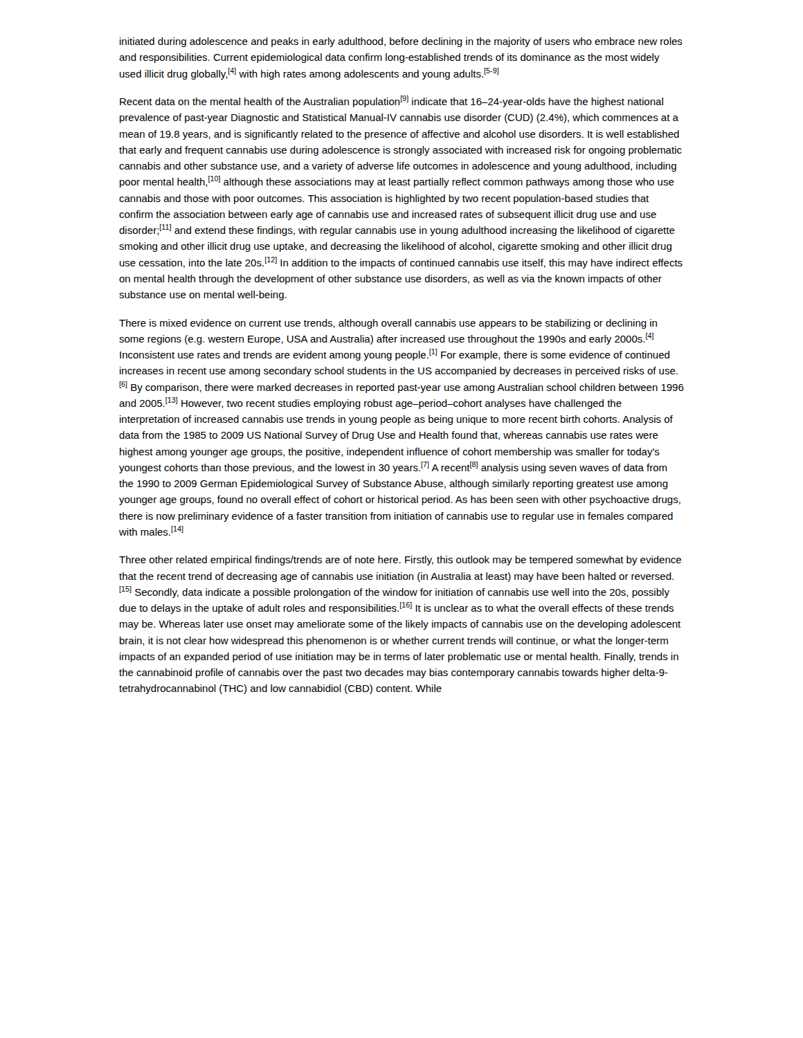initiated during adolescence and peaks in early adulthood, before declining in the majority of users who embrace new roles and responsibilities. Current epidemiological data confirm long-established trends of its dominance as the most widely used illicit drug globally,[4] with high rates among adolescents and young adults.[5-9]
Recent data on the mental health of the Australian population[9] indicate that 16–24-year-olds have the highest national prevalence of past-year Diagnostic and Statistical Manual-IV cannabis use disorder (CUD) (2.4%), which commences at a mean of 19.8 years, and is significantly related to the presence of affective and alcohol use disorders. It is well established that early and frequent cannabis use during adolescence is strongly associated with increased risk for ongoing problematic cannabis and other substance use, and a variety of adverse life outcomes in adolescence and young adulthood, including poor mental health,[10] although these associations may at least partially reflect common pathways among those who use cannabis and those with poor outcomes. This association is highlighted by two recent population-based studies that confirm the association between early age of cannabis use and increased rates of subsequent illicit drug use and use disorder;[11] and extend these findings, with regular cannabis use in young adulthood increasing the likelihood of cigarette smoking and other illicit drug use uptake, and decreasing the likelihood of alcohol, cigarette smoking and other illicit drug use cessation, into the late 20s.[12] In addition to the impacts of continued cannabis use itself, this may have indirect effects on mental health through the development of other substance use disorders, as well as via the known impacts of other substance use on mental well-being.
There is mixed evidence on current use trends, although overall cannabis use appears to be stabilizing or declining in some regions (e.g. western Europe, USA and Australia) after increased use throughout the 1990s and early 2000s.[4] Inconsistent use rates and trends are evident among young people.[1] For example, there is some evidence of continued increases in recent use among secondary school students in the US accompanied by decreases in perceived risks of use.[6] By comparison, there were marked decreases in reported past-year use among Australian school children between 1996 and 2005.[13] However, two recent studies employing robust age–period–cohort analyses have challenged the interpretation of increased cannabis use trends in young people as being unique to more recent birth cohorts. Analysis of data from the 1985 to 2009 US National Survey of Drug Use and Health found that, whereas cannabis use rates were highest among younger age groups, the positive, independent influence of cohort membership was smaller for today's youngest cohorts than those previous, and the lowest in 30 years.[7] A recent[8] analysis using seven waves of data from the 1990 to 2009 German Epidemiological Survey of Substance Abuse, although similarly reporting greatest use among younger age groups, found no overall effect of cohort or historical period. As has been seen with other psychoactive drugs, there is now preliminary evidence of a faster transition from initiation of cannabis use to regular use in females compared with males.[14]
Three other related empirical findings/trends are of note here. Firstly, this outlook may be tempered somewhat by evidence that the recent trend of decreasing age of cannabis use initiation (in Australia at least) may have been halted or reversed.[15] Secondly, data indicate a possible prolongation of the window for initiation of cannabis use well into the 20s, possibly due to delays in the uptake of adult roles and responsibilities.[16] It is unclear as to what the overall effects of these trends may be. Whereas later use onset may ameliorate some of the likely impacts of cannabis use on the developing adolescent brain, it is not clear how widespread this phenomenon is or whether current trends will continue, or what the longer-term impacts of an expanded period of use initiation may be in terms of later problematic use or mental health. Finally, trends in the cannabinoid profile of cannabis over the past two decades may bias contemporary cannabis towards higher delta-9-tetrahydrocannabinol (THC) and low cannabidiol (CBD) content. While